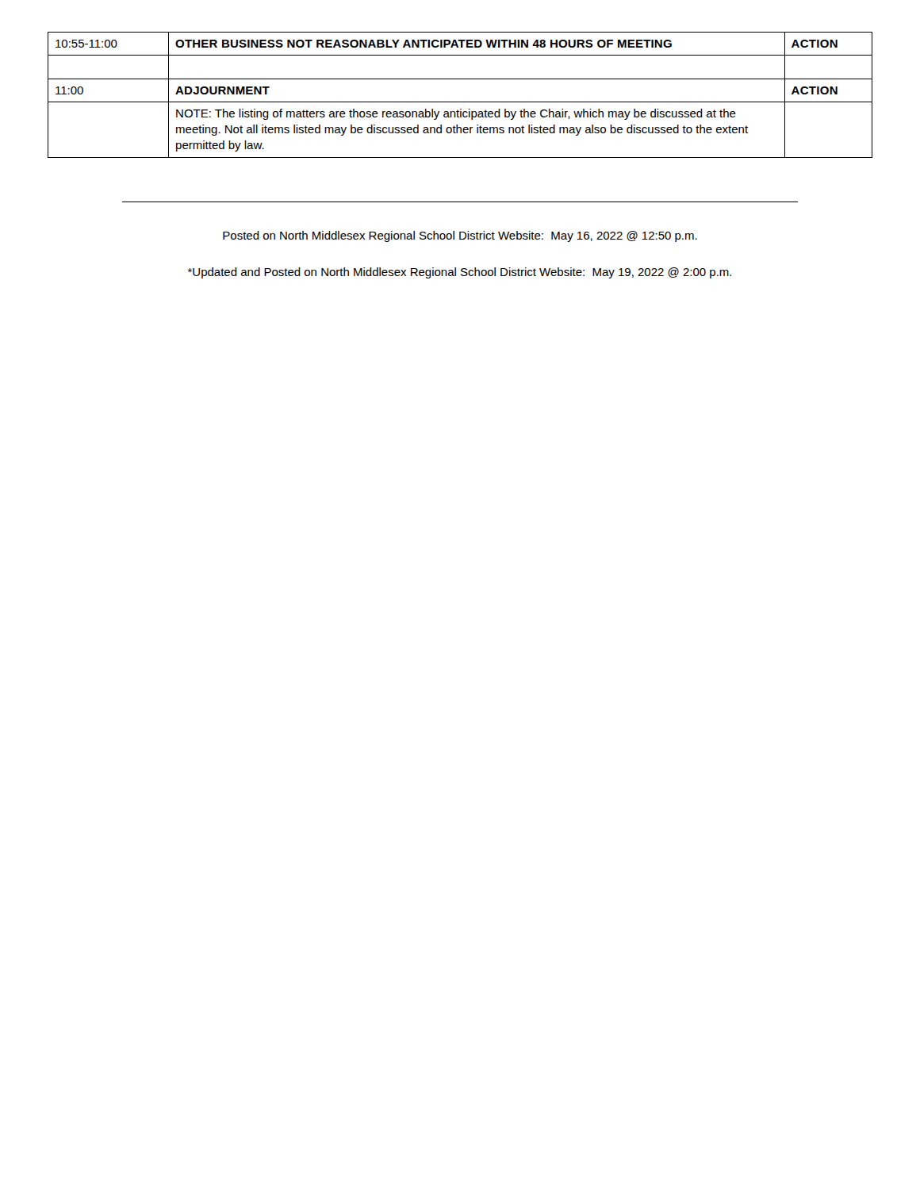| 10:55-11:00 | OTHER BUSINESS NOT REASONABLY ANTICIPATED WITHIN 48 HOURS OF MEETING | ACTION |
| 11:00 | ADJOURNMENT | ACTION |
| | NOTE: The listing of matters are those reasonably anticipated by the Chair, which may be discussed at the meeting. Not all items listed may be discussed and other items not listed may also be discussed to the extent permitted by law. | |
Posted on North Middlesex Regional School District Website: May 16, 2022 @ 12:50 p.m.
*Updated and Posted on North Middlesex Regional School District Website: May 19, 2022 @ 2:00 p.m.